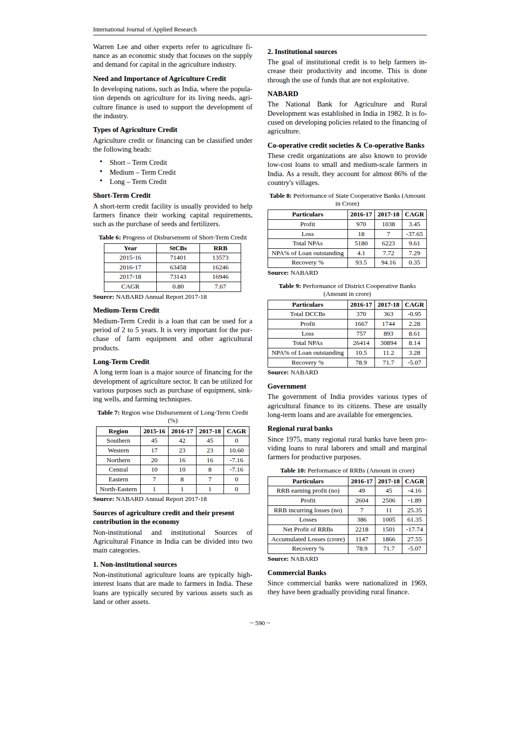International Journal of Applied Research
Warren Lee and other experts refer to agriculture finance as an economic study that focuses on the supply and demand for capital in the agriculture industry.
Need and Importance of Agriculture Credit
In developing nations, such as India, where the population depends on agriculture for its living needs, agriculture finance is used to support the development of the industry.
Types of Agriculture Credit
Agriculture credit or financing can be classified under the following heads:
Short – Term Credit
Medium – Term Credit
Long – Term Credit
Short-Term Credit
A short-term credit facility is usually provided to help farmers finance their working capital requirements, such as the purchase of seeds and fertilizers.
Table 6: Progress of Disbursement of Short-Term Credit
| Year | StCBs | RRB |
| --- | --- | --- |
| 2015-16 | 71401 | 13573 |
| 2016-17 | 63458 | 16246 |
| 2017-18 | 73143 | 16946 |
| CAGR | 0.80 | 7.67 |
Source: NABARD Annual Report 2017-18
Medium-Term Credit
Medium-Term Credit is a loan that can be used for a period of 2 to 5 years. It is very important for the purchase of farm equipment and other agricultural products.
Long-Term Credit
A long term loan is a major source of financing for the development of agriculture sector. It can be utilized for various purposes such as purchase of equipment, sinking wells, and farming techniques.
Table 7: Region wise Disbursement of Long-Term Credit (%)
| Region | 2015-16 | 2016-17 | 2017-18 | CAGR |
| --- | --- | --- | --- | --- |
| Southern | 45 | 42 | 45 | 0 |
| Western | 17 | 23 | 23 | 10.60 |
| Northern | 20 | 16 | 16 | -7.16 |
| Central | 10 | 10 | 8 | -7.16 |
| Eastern | 7 | 8 | 7 | 0 |
| North-Eastern | 1 | 1 | 1 | 0 |
Source: NABARD Annual Report 2017-18
Sources of agriculture credit and their present contribution in the economy
Non-institutional and institutional Sources of Agricultural Finance in India can be divided into two main categories.
1. Non-institutional sources
Non-institutional agriculture loans are typically high-interest loans that are made to farmers in India. These loans are typically secured by various assets such as land or other assets.
2. Institutional sources
The goal of institutional credit is to help farmers increase their productivity and income. This is done through the use of funds that are not exploitative.
NABARD
The National Bank for Agriculture and Rural Development was established in India in 1982. It is focused on developing policies related to the financing of agriculture.
Co-operative credit societies & Co-operative Banks
These credit organizations are also known to provide low-cost loans to small and medium-scale farmers in India. As a result, they account for almost 86% of the country's villages.
Table 8: Performance of State Cooperative Banks (Amount in Crore)
| Particulars | 2016-17 | 2017-18 | CAGR |
| --- | --- | --- | --- |
| Profit | 970 | 1038 | 3.45 |
| Loss | 18 | 7 | -37.65 |
| Total NPAs | 5180 | 6223 | 9.61 |
| NPA% of Loan outstanding | 4.1 | 7.72 | 7.29 |
| Recovery % | 93.5 | 94.16 | 0.35 |
Source: NABARD
Table 9: Performance of District Cooperative Banks (Amount in crore)
| Particulars | 2016-17 | 2017-18 | CAGR |
| --- | --- | --- | --- |
| Total DCCBs | 370 | 363 | -0.95 |
| Profit | 1667 | 1744 | 2.28 |
| Loss | 757 | 893 | 8.61 |
| Total NPAs | 26414 | 30894 | 8.14 |
| NPA% of Loan outstanding | 10.5 | 11.2 | 3.28 |
| Recovery % | 78.9 | 71.7 | -5.07 |
Source: NABARD
Government
The government of India provides various types of agricultural finance to its citizens. These are usually long-term loans and are available for emergencies.
Regional rural banks
Since 1975, many regional rural banks have been providing loans to rural laborers and small and marginal farmers for productive purposes.
Table 10: Performance of RRBs (Amount in crore)
| Particulars | 2016-17 | 2017-18 | CAGR |
| --- | --- | --- | --- |
| RRB earning profit (no) | 49 | 45 | -4.16 |
| Profit | 2604 | 2506 | -1.89 |
| RRB incurring losses (no) | 7 | 11 | 25.35 |
| Losses | 386 | 1005 | 61.35 |
| Net Profit of RRBs | 2218 | 1501 | -17.74 |
| Accumulated Losses (crore) | 1147 | 1866 | 27.55 |
| Recovery % | 78.9 | 71.7 | -5.07 |
Source: NABARD
Commercial Banks
Since commercial banks were nationalized in 1969, they have been gradually providing rural finance.
~ 590 ~